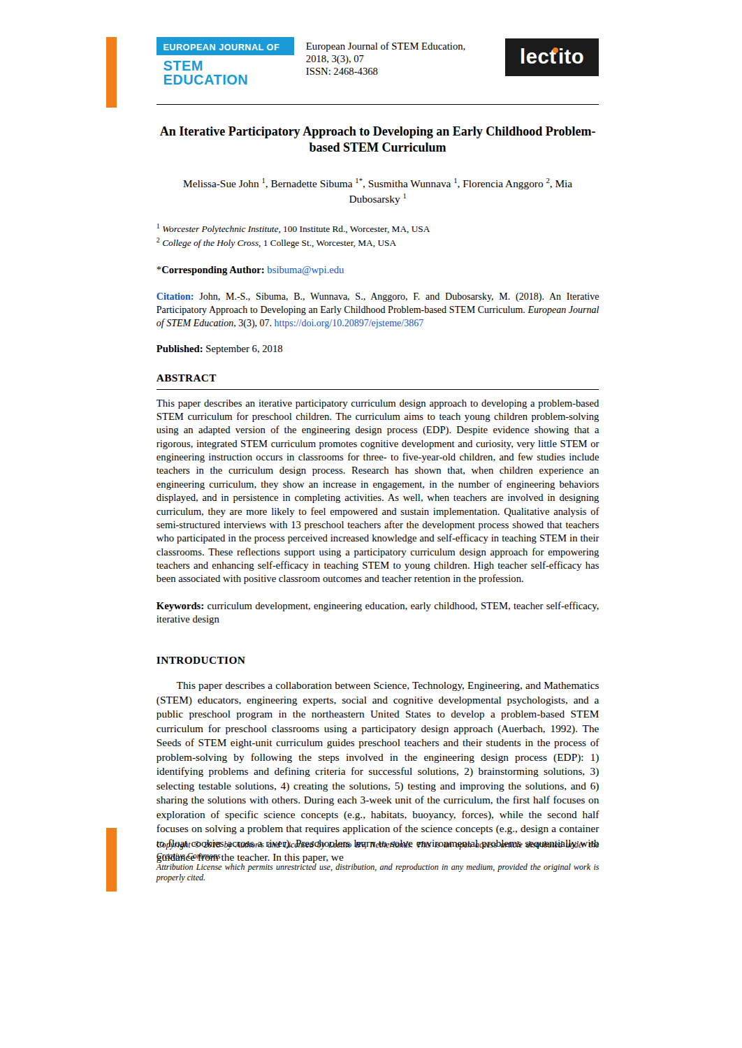EUROPEAN JOURNAL OF
STEM EDUCATION
European Journal of STEM Education,
2018, 3(3), 07
ISSN: 2468-4368
lect ito
An Iterative Participatory Approach to Developing an Early Childhood Problem-based STEM Curriculum
Melissa-Sue John 1, Bernadette Sibuma 1*, Susmitha Wunnava 1, Florencia Anggoro 2, Mia Dubosarsky 1
1 Worcester Polytechnic Institute, 100 Institute Rd., Worcester, MA, USA
2 College of the Holy Cross, 1 College St., Worcester, MA, USA
*Corresponding Author: bsibuma@wpi.edu
Citation: John, M.-S., Sibuma, B., Wunnava, S., Anggoro, F. and Dubosarsky, M. (2018). An Iterative Participatory Approach to Developing an Early Childhood Problem-based STEM Curriculum. European Journal of STEM Education, 3(3), 07. https://doi.org/10.20897/ejsteme/3867
Published: September 6, 2018
ABSTRACT
This paper describes an iterative participatory curriculum design approach to developing a problem-based STEM curriculum for preschool children. The curriculum aims to teach young children problem-solving using an adapted version of the engineering design process (EDP). Despite evidence showing that a rigorous, integrated STEM curriculum promotes cognitive development and curiosity, very little STEM or engineering instruction occurs in classrooms for three- to five-year-old children, and few studies include teachers in the curriculum design process. Research has shown that, when children experience an engineering curriculum, they show an increase in engagement, in the number of engineering behaviors displayed, and in persistence in completing activities. As well, when teachers are involved in designing curriculum, they are more likely to feel empowered and sustain implementation. Qualitative analysis of semi-structured interviews with 13 preschool teachers after the development process showed that teachers who participated in the process perceived increased knowledge and self-efficacy in teaching STEM in their classrooms. These reflections support using a participatory curriculum design approach for empowering teachers and enhancing self-efficacy in teaching STEM to young children. High teacher self-efficacy has been associated with positive classroom outcomes and teacher retention in the profession.
Keywords: curriculum development, engineering education, early childhood, STEM, teacher self-efficacy, iterative design
INTRODUCTION
This paper describes a collaboration between Science, Technology, Engineering, and Mathematics (STEM) educators, engineering experts, social and cognitive developmental psychologists, and a public preschool program in the northeastern United States to develop a problem-based STEM curriculum for preschool classrooms using a participatory design approach (Auerbach, 1992). The Seeds of STEM eight-unit curriculum guides preschool teachers and their students in the process of problem-solving by following the steps involved in the engineering design process (EDP): 1) identifying problems and defining criteria for successful solutions, 2) brainstorming solutions, 3) selecting testable solutions, 4) creating the solutions, 5) testing and improving the solutions, and 6) sharing the solutions with others. During each 3-week unit of the curriculum, the first half focuses on exploration of specific science concepts (e.g., habitats, buoyancy, forces), while the second half focuses on solving a problem that requires application of the science concepts (e.g., design a container to float cookies across a river). Preschoolers learn to solve environmental problems sequentially with guidance from the teacher. In this paper, we
Copyright © 2018 by Author/s and Licensed by Lectito BV, Netherlands. This is an open access article distributed under the Creative Commons Attribution License which permits unrestricted use, distribution, and reproduction in any medium, provided the original work is properly cited.